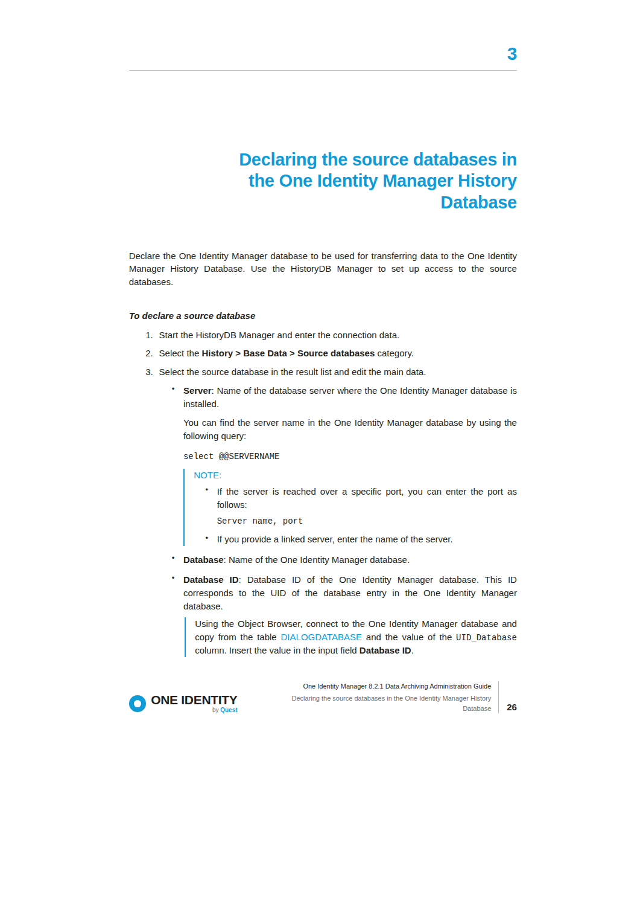3
Declaring the source databases in
the One Identity Manager History
Database
Declare the One Identity Manager database to be used for transferring data to the One Identity Manager History Database. Use the HistoryDB Manager to set up access to the source databases.
To declare a source database
Start the HistoryDB Manager and enter the connection data.
Select the History > Base Data > Source databases category.
Select the source database in the result list and edit the main data.
Server: Name of the database server where the One Identity Manager database is installed.
You can find the server name in the One Identity Manager database by using the following query:
select @@SERVERNAME
NOTE:
If the server is reached over a specific port, you can enter the port as follows:
Server name, port
If you provide a linked server, enter the name of the server.
Database: Name of the One Identity Manager database.
Database ID: Database ID of the One Identity Manager database. This ID corresponds to the UID of the database entry in the One Identity Manager database.
Using the Object Browser, connect to the One Identity Manager database and copy from the table DIALOGDATABASE and the value of the UID_Database column. Insert the value in the input field Database ID.
ONE IDENTITY
by Quest
One Identity Manager 8.2.1 Data Archiving Administration Guide
Declaring the source databases in the One Identity Manager History
Database
26